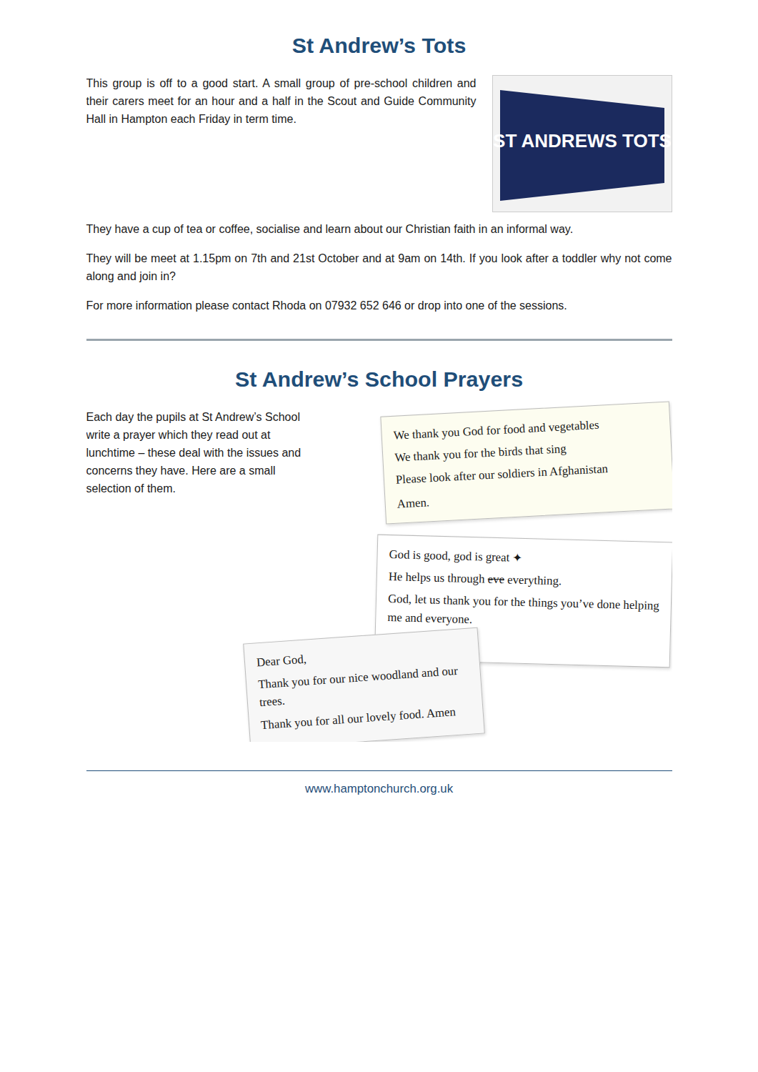St Andrew’s Tots
This group is off to a good start. A small group of pre-school children and their carers meet for an hour and a half in the Scout and Guide Community Hall in Hampton each Friday in term time.
They have a cup of tea or coffee, socialise and learn about our Christian faith in an informal way.
They will be meet at 1.15pm on 7th and 21st October and at 9am on 14th. If you look after a toddler why not come along and join in?
For more information please contact Rhoda on 07932 652 646 or drop into one of the sessions.
St Andrew’s School Prayers
Each day the pupils at St Andrew’s School write a prayer which they read out at lunchtime – these deal with the issues and concerns they have. Here are a small selection of them.
We thank you God for food and vegetables
We thank you for the birds that sing
Please look after our soldiers in Afghanistan
Amen.
God is good, god is great ✦
He helps us through eve everything.
God, let us thank you for the things you’ve done helping me and everyone.
Amen
Dear God,
Thank you for our nice woodland and our trees.
Thank you for all our lovely food. Amen
www.hamptonchurch.org.uk